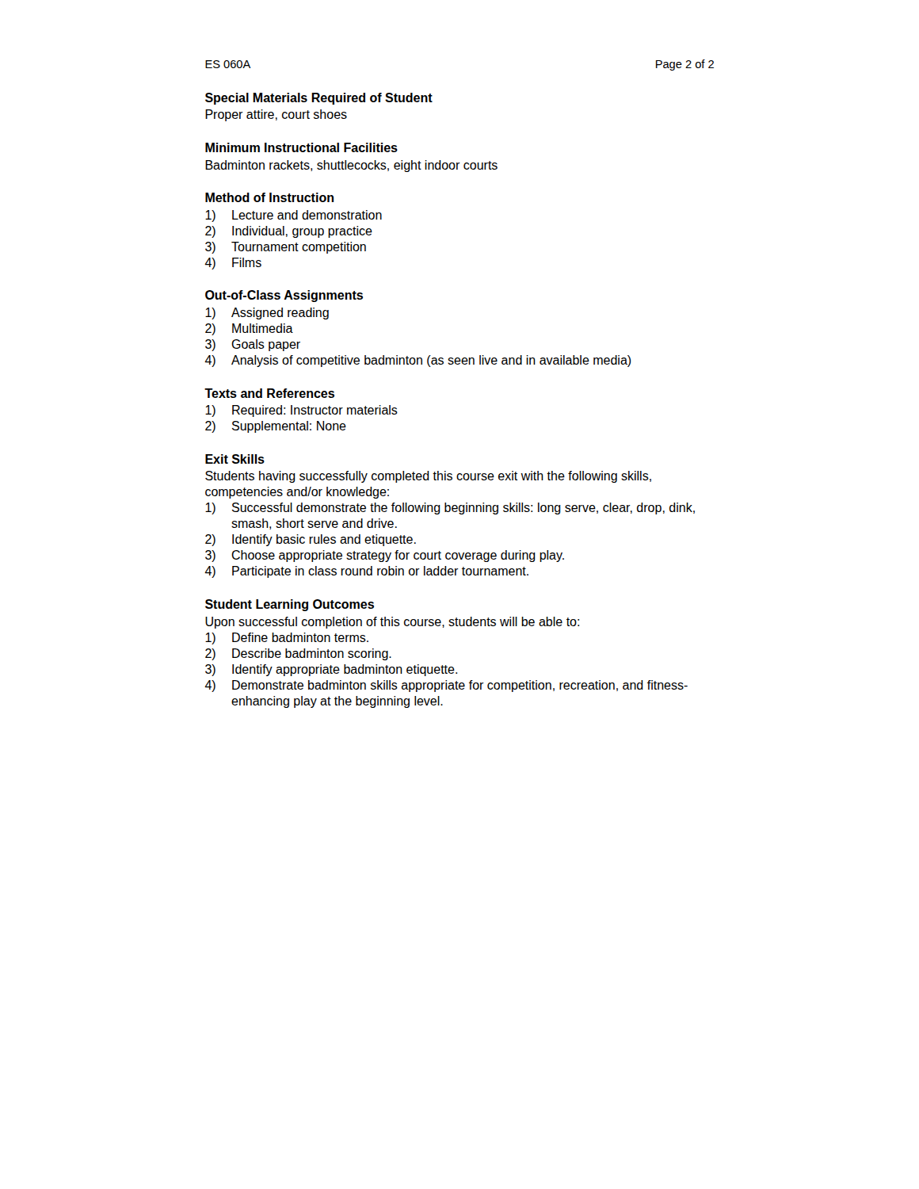ES 060A Page 2 of 2
Special Materials Required of Student
Proper attire, court shoes
Minimum Instructional Facilities
Badminton rackets, shuttlecocks, eight indoor courts
Method of Instruction
Lecture and demonstration
Individual, group practice
Tournament competition
Films
Out-of-Class Assignments
Assigned reading
Multimedia
Goals paper
Analysis of competitive badminton (as seen live and in available media)
Texts and References
Required: Instructor materials
Supplemental: None
Exit Skills
Students having successfully completed this course exit with the following skills, competencies and/or knowledge:
Successful demonstrate the following beginning skills: long serve, clear, drop, dink, smash, short serve and drive.
Identify basic rules and etiquette.
Choose appropriate strategy for court coverage during play.
Participate in class round robin or ladder tournament.
Student Learning Outcomes
Upon successful completion of this course, students will be able to:
Define badminton terms.
Describe badminton scoring.
Identify appropriate badminton etiquette.
Demonstrate badminton skills appropriate for competition, recreation, and fitness-enhancing play at the beginning level.